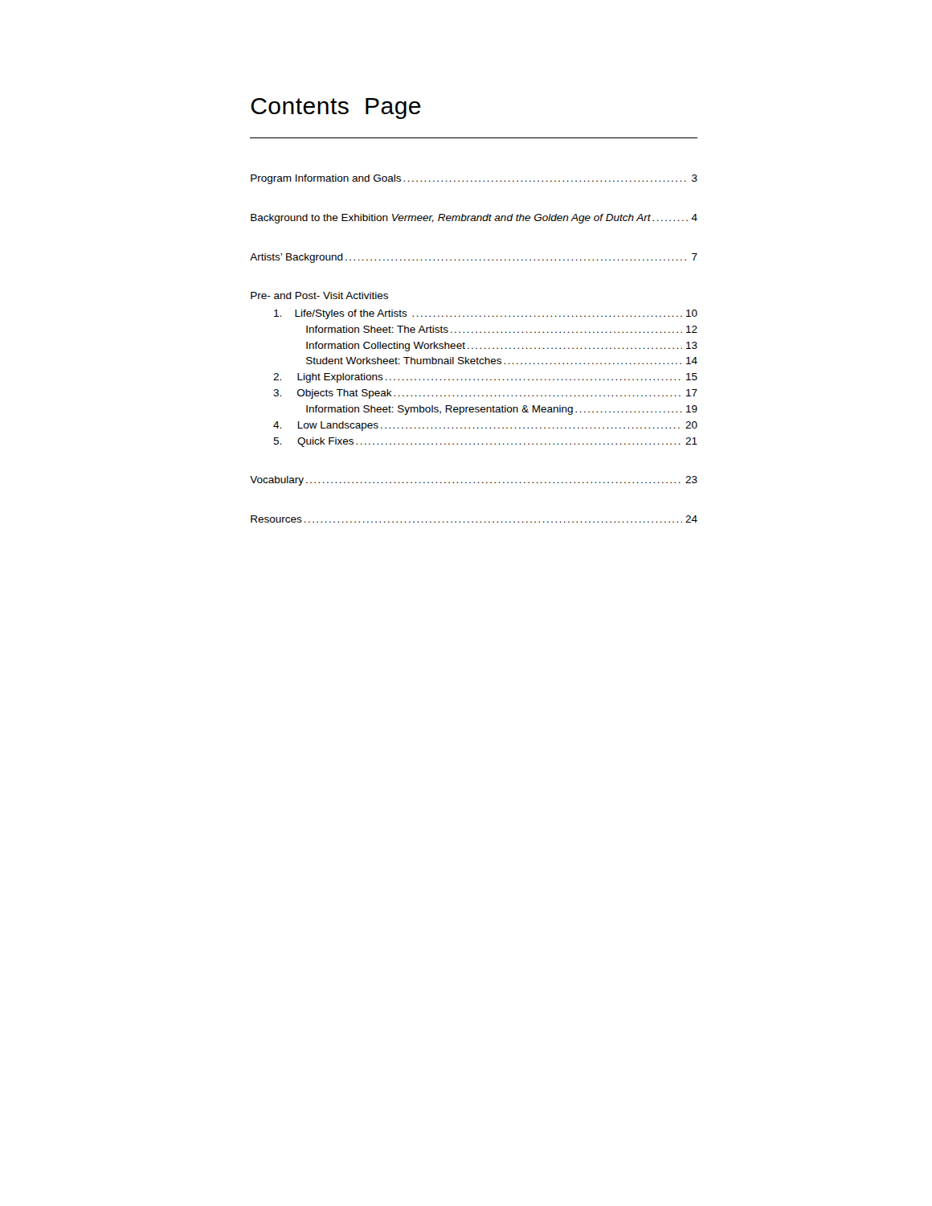Contents Page
Program Information and Goals ........................................................................................................... 3
Background to the Exhibition Vermeer, Rembrandt and the Golden Age of Dutch Art .......................... 4
Artists’ Background ..................................................................................................................... 7
Pre- and Post- Visit Activities
1. Life/Styles of the Artists .................................................................................................. 10
Information Sheet: The Artists ............................................................................................. 12
Information Collecting Worksheet ....................................................................................... 13
Student Worksheet: Thumbnail Sketches .......................................................................... 14
2. Light Explorations ................................................................................................. 15
3. Objects That Speak ............................................................................................... 17
Information Sheet: Symbols, Representation & Meaning .................................................. 19
4. Low Landscapes .................................................................................................. 20
5. Quick Fixes ......................................................................................................... 21
Vocabulary ................................................................................................................................. 23
Resources .................................................................................................................................. 24